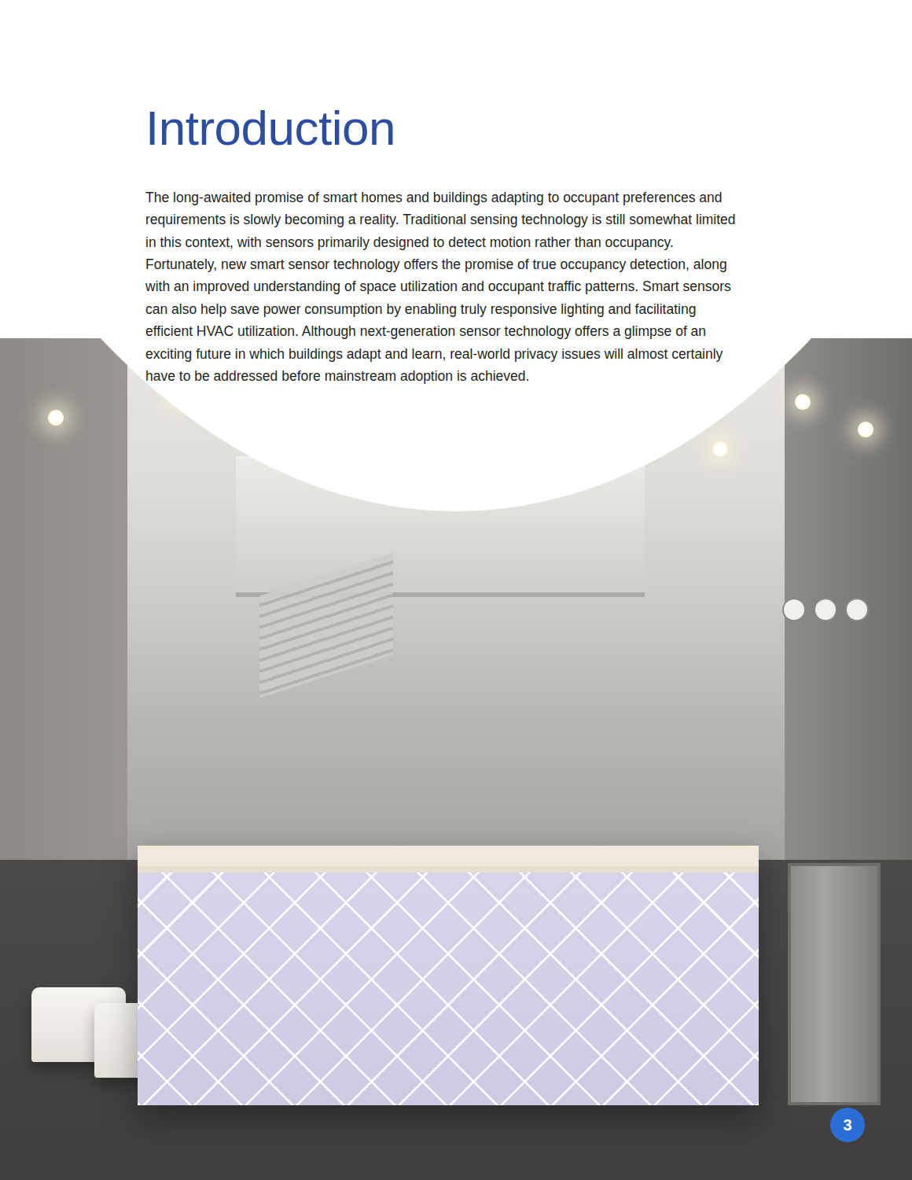Introduction
The long-awaited promise of smart homes and buildings adapting to occupant preferences and requirements is slowly becoming a reality. Traditional sensing technology is still somewhat limited in this context, with sensors primarily designed to detect motion rather than occupancy. Fortunately, new smart sensor technology offers the promise of true occupancy detection, along with an improved understanding of space utilization and occupant traffic patterns. Smart sensors can also help save power consumption by enabling truly responsive lighting and facilitating efficient HVAC utilization. Although next-generation sensor technology offers a glimpse of an exciting future in which buildings adapt and learn, real-world privacy issues will almost certainly have to be addressed before mainstream adoption is achieved.
3